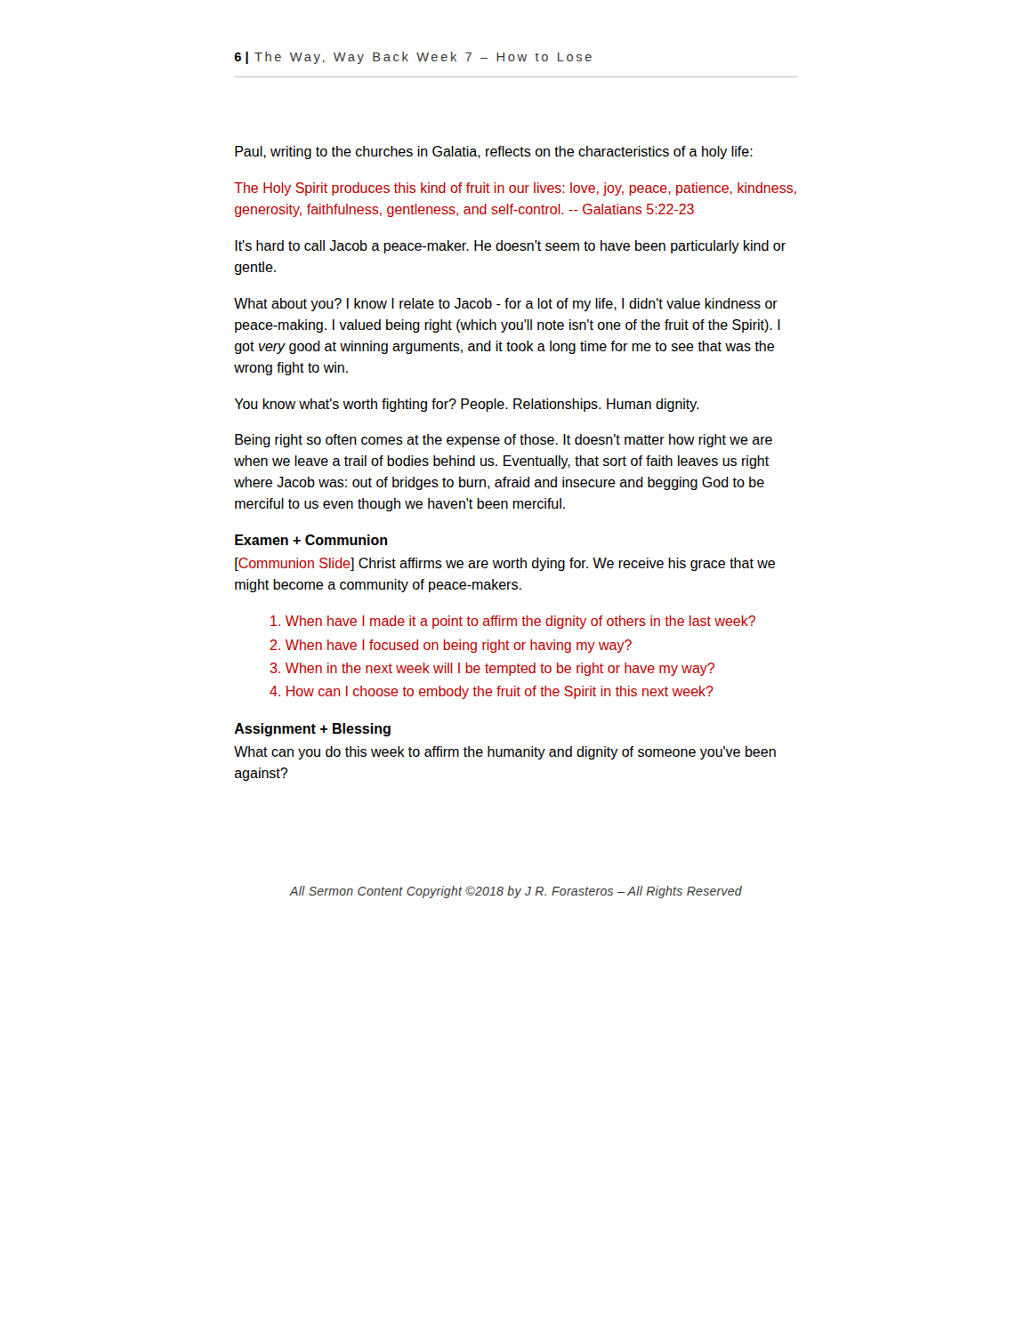6 | The Way, Way Back Week 7 – How to Lose
Paul, writing to the churches in Galatia, reflects on the characteristics of a holy life:
The Holy Spirit produces this kind of fruit in our lives: love, joy, peace, patience, kindness, generosity, faithfulness, gentleness, and self-control. -- Galatians 5:22-23
It's hard to call Jacob a peace-maker. He doesn't seem to have been particularly kind or gentle.
What about you? I know I relate to Jacob - for a lot of my life, I didn't value kindness or peace-making. I valued being right (which you'll note isn't one of the fruit of the Spirit). I got very good at winning arguments, and it took a long time for me to see that was the wrong fight to win.
You know what's worth fighting for? People. Relationships. Human dignity.
Being right so often comes at the expense of those. It doesn't matter how right we are when we leave a trail of bodies behind us. Eventually, that sort of faith leaves us right where Jacob was: out of bridges to burn, afraid and insecure and begging God to be merciful to us even though we haven't been merciful.
Examen + Communion
[Communion Slide] Christ affirms we are worth dying for. We receive his grace that we might become a community of peace-makers.
When have I made it a point to affirm the dignity of others in the last week?
When have I focused on being right or having my way?
When in the next week will I be tempted to be right or have my way?
How can I choose to embody the fruit of the Spirit in this next week?
Assignment + Blessing
What can you do this week to affirm the humanity and dignity of someone you've been against?
All Sermon Content Copyright ©2018 by J R. Forasteros – All Rights Reserved